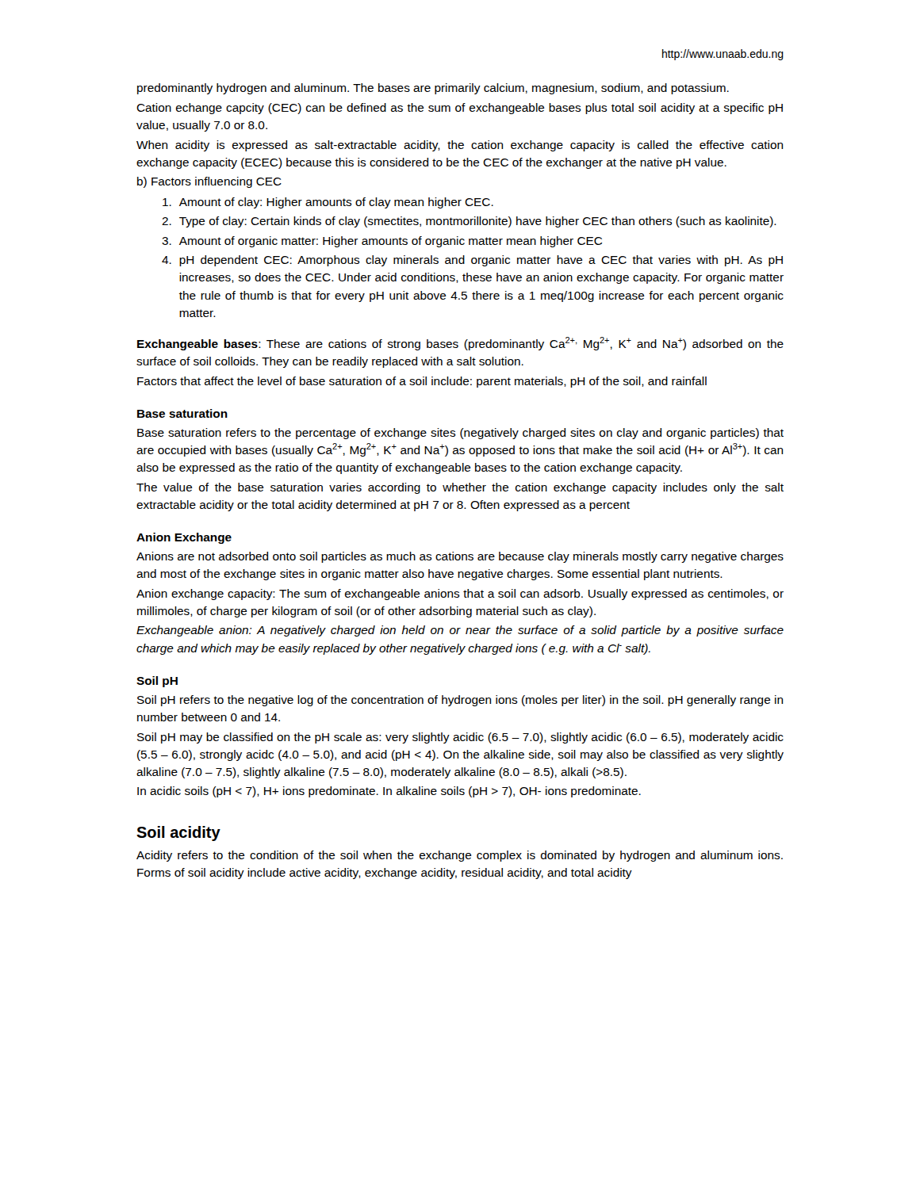http://www.unaab.edu.ng
predominantly hydrogen and aluminum. The bases are primarily calcium, magnesium, sodium, and potassium.
Cation echange capcity (CEC) can be defined as the sum of exchangeable bases plus total soil acidity at a specific pH value, usually 7.0 or 8.0.
When acidity is expressed as salt-extractable acidity, the cation exchange capacity is called the effective cation exchange capacity (ECEC) because this is considered to be the CEC of the exchanger at the native pH value.
b) Factors influencing CEC
Amount of clay: Higher amounts of clay mean higher CEC.
Type of clay: Certain kinds of clay (smectites, montmorillonite) have higher CEC than others (such as kaolinite).
Amount of organic matter: Higher amounts of organic matter mean higher CEC
pH dependent CEC: Amorphous clay minerals and organic matter have a CEC that varies with pH. As pH increases, so does the CEC. Under acid conditions, these have an anion exchange capacity. For organic matter the rule of thumb is that for every pH unit above 4.5 there is a 1 meq/100g increase for each percent organic matter.
Exchangeable bases: These are cations of strong bases (predominantly Ca2+, Mg2+, K+ and Na+) adsorbed on the surface of soil colloids. They can be readily replaced with a salt solution.
Factors that affect the level of base saturation of a soil include: parent materials, pH of the soil, and rainfall
Base saturation
Base saturation refers to the percentage of exchange sites (negatively charged sites on clay and organic particles) that are occupied with bases (usually Ca2+, Mg2+, K+ and Na+) as opposed to ions that make the soil acid (H+ or Al3+). It can also be expressed as the ratio of the quantity of exchangeable bases to the cation exchange capacity.
The value of the base saturation varies according to whether the cation exchange capacity includes only the salt extractable acidity or the total acidity determined at pH 7 or 8. Often expressed as a percent
Anion Exchange
Anions are not adsorbed onto soil particles as much as cations are because clay minerals mostly carry negative charges and most of the exchange sites in organic matter also have negative charges. Some essential plant nutrients.
Anion exchange capacity: The sum of exchangeable anions that a soil can adsorb. Usually expressed as centimoles, or millimoles, of charge per kilogram of soil (or of other adsorbing material such as clay).
Exchangeable anion: A negatively charged ion held on or near the surface of a solid particle by a positive surface charge and which may be easily replaced by other negatively charged ions ( e.g. with a Cl- salt).
Soil pH
Soil pH refers to the negative log of the concentration of hydrogen ions (moles per liter) in the soil. pH generally range in number between 0 and 14.
Soil pH may be classified on the pH scale as: very slightly acidic (6.5 – 7.0), slightly acidic (6.0 – 6.5), moderately acidic (5.5 – 6.0), strongly acidc (4.0 – 5.0), and acid (pH < 4). On the alkaline side, soil may also be classified as very slightly alkaline (7.0 – 7.5), slightly alkaline (7.5 – 8.0), moderately alkaline (8.0 – 8.5), alkali (>8.5).
In acidic soils (pH < 7), H+ ions predominate. In alkaline soils (pH > 7), OH- ions predominate.
Soil acidity
Acidity refers to the condition of the soil when the exchange complex is dominated by hydrogen and aluminum ions. Forms of soil acidity include active acidity, exchange acidity, residual acidity, and total acidity